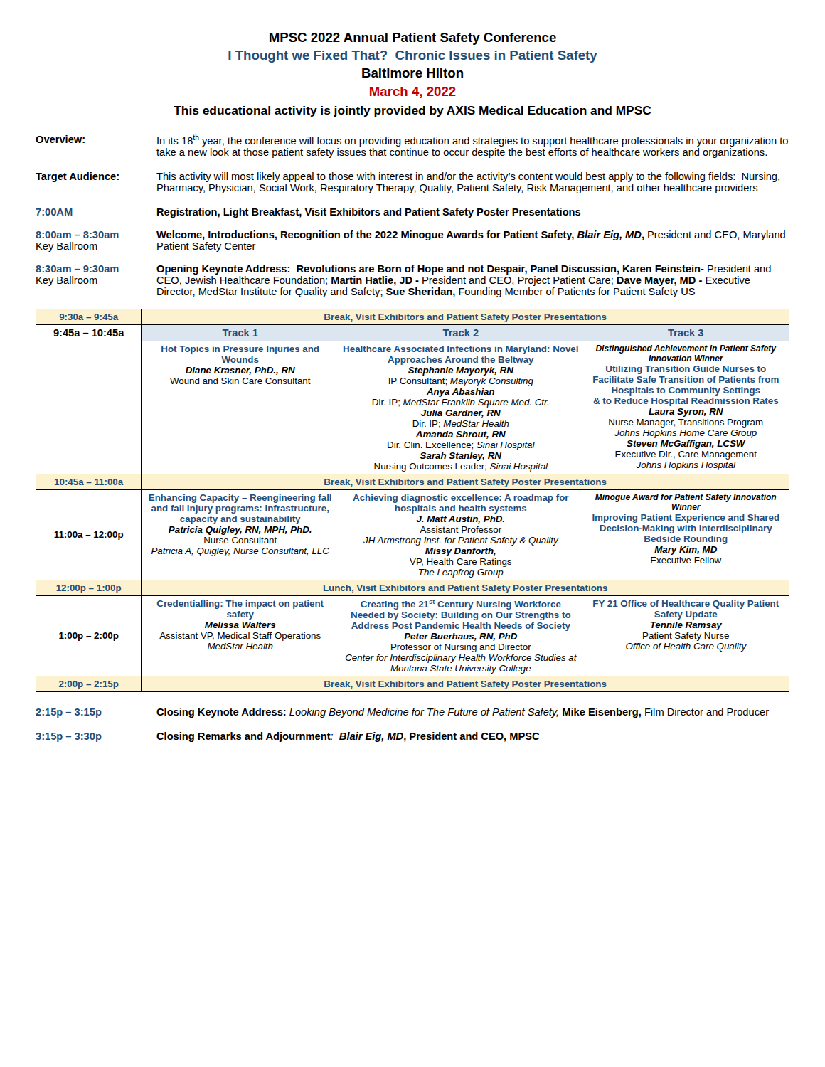MPSC 2022 Annual Patient Safety Conference
I Thought we Fixed That? Chronic Issues in Patient Safety
Baltimore Hilton
March 4, 2022
This educational activity is jointly provided by AXIS Medical Education and MPSC
Overview:
In its 18th year, the conference will focus on providing education and strategies to support healthcare professionals in your organization to take a new look at those patient safety issues that continue to occur despite the best efforts of healthcare workers and organizations.
Target Audience:
This activity will most likely appeal to those with interest in and/or the activity’s content would best apply to the following fields: Nursing, Pharmacy, Physician, Social Work, Respiratory Therapy, Quality, Patient Safety, Risk Management, and other healthcare providers
7:00AM
Registration, Light Breakfast, Visit Exhibitors and Patient Safety Poster Presentations
8:00am – 8:30amKey Ballroom
Welcome, Introductions, Recognition of the 2022 Minogue Awards for Patient Safety, Blair Eig, MD, President and CEO, Maryland Patient Safety Center
8:30am – 9:30amKey Ballroom
Opening Keynote Address: Revolutions are Born of Hope and not Despair, Panel Discussion, Karen Feinstein- President and CEO, Jewish Healthcare Foundation; Martin Hatlie, JD - President and CEO, Project Patient Care; Dave Mayer, MD - Executive Director, MedStar Institute for Quality and Safety; Sue Sheridan, Founding Member of Patients for Patient Safety US
| 9:30a – 9:45a | Break, Visit Exhibitors and Patient Safety Poster Presentations |
| 9:45a – 10:45a | Track 1 | Track 2 | Track 3 |
| | Hot Topics in Pressure Injuries and Wounds Diane Krasner, PhD., RN Wound and Skin Care Consultant | Healthcare Associated Infections in Maryland: Novel Approaches Around the Beltway Stephanie Mayoryk, RN IP Consultant; Mayoryk Consulting Anya Abashian Dir. IP; MedStar Franklin Square Med. Ctr. Julia Gardner, RN Dir. IP; MedStar Health Amanda Shrout, RN Dir. Clin. Excellence; Sinai Hospital Sarah Stanley, RN Nursing Outcomes Leader; Sinai Hospital | Distinguished Achievement in Patient Safety Innovation Winner Utilizing Transition Guide Nurses to Facilitate Safe Transition of Patients from Hospitals to Community Settings & to Reduce Hospital Readmission Rates Laura Syron, RN Nurse Manager, Transitions Program Johns Hopkins Home Care Group Steven McGaffigan, LCSW Executive Dir., Care Management Johns Hopkins Hospital |
| 10:45a – 11:00a | Break, Visit Exhibitors and Patient Safety Poster Presentations |
| 11:00a – 12:00p | Enhancing Capacity – Reengineering fall and fall Injury programs: Infrastructure, capacity and sustainability Patricia Quigley, RN, MPH, PhD. Nurse Consultant Patricia A, Quigley, Nurse Consultant, LLC | Achieving diagnostic excellence: A roadmap for hospitals and health systems J. Matt Austin, PhD. Assistant Professor JH Armstrong Inst. for Patient Safety & Quality Missy Danforth, VP, Health Care Ratings The Leapfrog Group | Minogue Award for Patient Safety Innovation Winner Improving Patient Experience and Shared Decision-Making with Interdisciplinary Bedside Rounding Mary Kim, MD Executive Fellow |
| 12:00p – 1:00p | Lunch, Visit Exhibitors and Patient Safety Poster Presentations |
| 1:00p – 2:00p | Credentialling: The impact on patient safety Melissa Walters Assistant VP, Medical Staff Operations MedStar Health | Creating the 21 st Century Nursing Workforce Needed by Society: Building on Our Strengths to Address Post Pandemic Health Needs of Society Peter Buerhaus, RN, PhD Professor of Nursing and Director Center for Interdisciplinary Health Workforce Studies at Montana State University College | FY 21 Office of Healthcare Quality Patient Safety Update Tennile Ramsay Patient Safety Nurse Office of Health Care Quality |
| 2:00p – 2:15p | Break, Visit Exhibitors and Patient Safety Poster Presentations |
2:15p – 3:15p
Closing Keynote Address: Looking Beyond Medicine for The Future of Patient Safety, Mike Eisenberg, Film Director and Producer
3:15p – 3:30p
Closing Remarks and Adjournment: Blair Eig, MD, President and CEO, MPSC